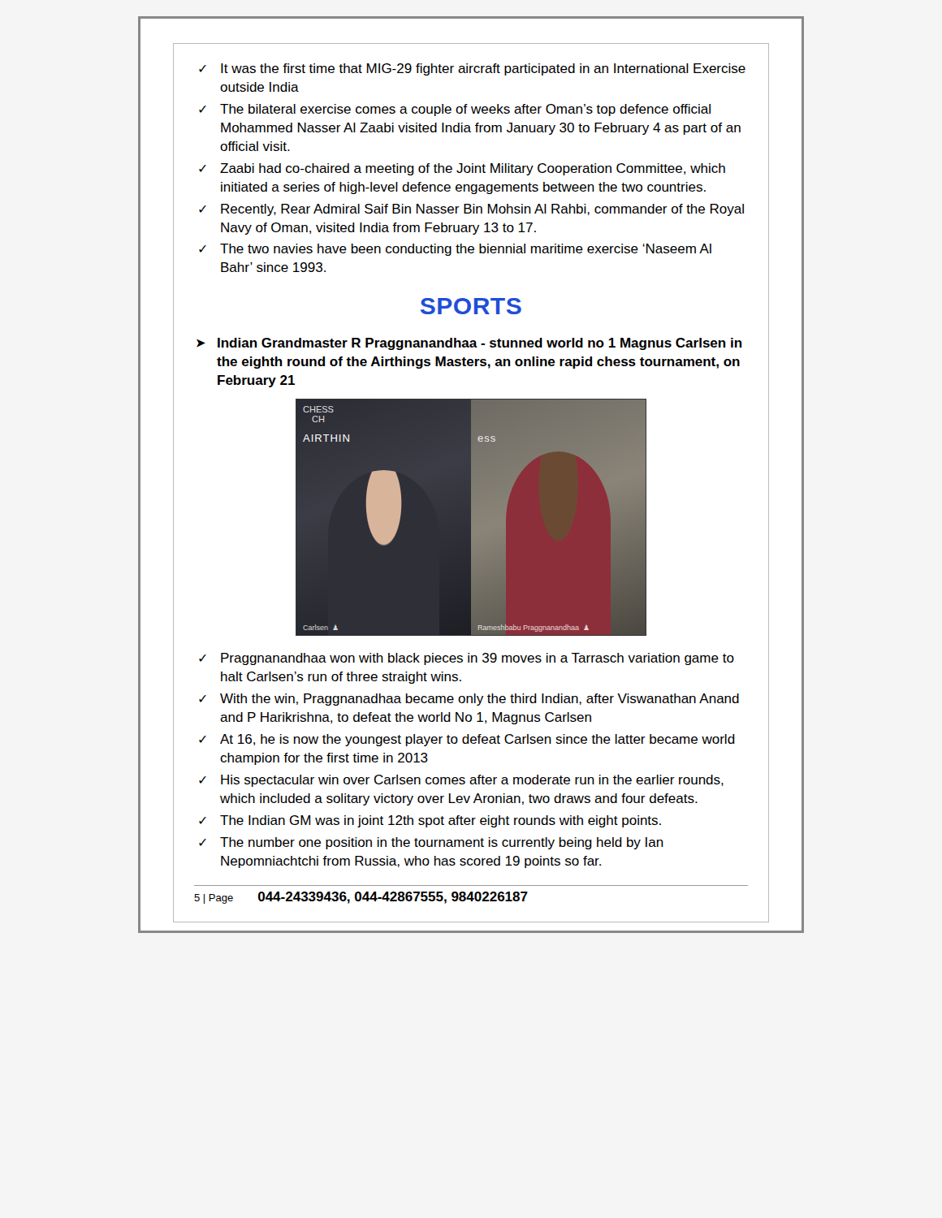SIDE
It was the first time that MIG-29 fighter aircraft participated in an International Exercise outside India
The bilateral exercise comes a couple of weeks after Oman’s top defence official Mohammed Nasser Al Zaabi visited India from January 30 to February 4 as part of an official visit.
Zaabi had co-chaired a meeting of the Joint Military Cooperation Committee, which initiated a series of high-level defence engagements between the two countries.
Recently, Rear Admiral Saif Bin Nasser Bin Mohsin Al Rahbi, commander of the Royal Navy of Oman, visited India from February 13 to 17.
The two navies have been conducting the biennial maritime exercise ‘Naseem Al Bahr’ since 1993.
SPORTS
Indian Grandmaster R Praggnanandhaa - stunned world no 1 Magnus Carlsen in the eighth round of the Airthings Masters, an online rapid chess tournament, on February 21
CHESS
CH AIRTHIN Carlsen ♟
ess Rameshbabu Praggnanandhaa ♟
Praggnanandhaa won with black pieces in 39 moves in a Tarrasch variation game to halt Carlsen’s run of three straight wins.
With the win, Praggnanadhaa became only the third Indian, after Viswanathan Anand and P Harikrishna, to defeat the world No 1, Magnus Carlsen
At 16, he is now the youngest player to defeat Carlsen since the latter became world champion for the first time in 2013
His spectacular win over Carlsen comes after a moderate run in the earlier rounds, which included a solitary victory over Lev Aronian, two draws and four defeats.
The Indian GM was in joint 12th spot after eight rounds with eight points.
The number one position in the tournament is currently being held by Ian Nepomniachtchi from Russia, who has scored 19 points so far.
5 | Page 044-24339436, 044-42867555, 9840226187